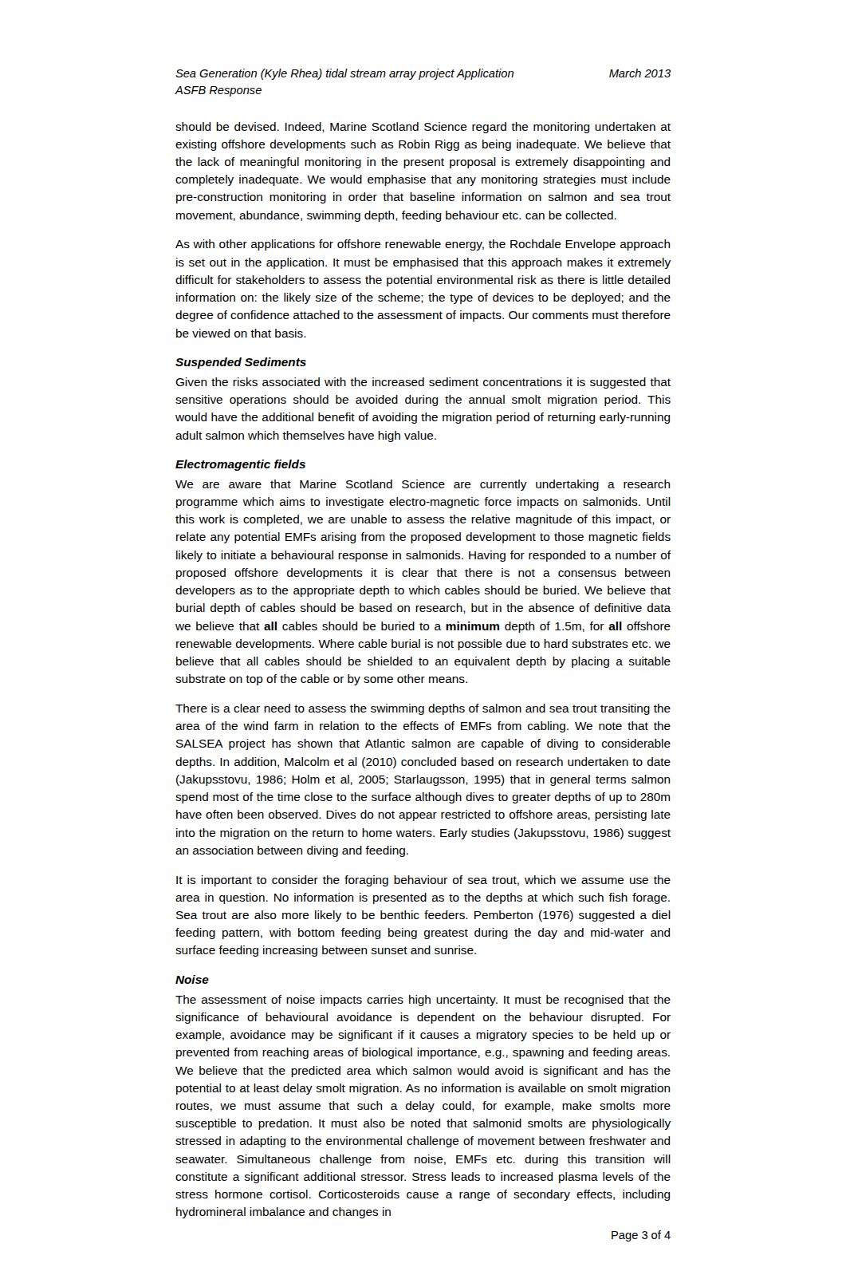Sea Generation (Kyle Rhea) tidal stream array project Application
ASFB Response
March 2013
should be devised. Indeed, Marine Scotland Science regard the monitoring undertaken at existing offshore developments such as Robin Rigg as being inadequate. We believe that the lack of meaningful monitoring in the present proposal is extremely disappointing and completely inadequate. We would emphasise that any monitoring strategies must include pre-construction monitoring in order that baseline information on salmon and sea trout movement, abundance, swimming depth, feeding behaviour etc. can be collected.
As with other applications for offshore renewable energy, the Rochdale Envelope approach is set out in the application. It must be emphasised that this approach makes it extremely difficult for stakeholders to assess the potential environmental risk as there is little detailed information on: the likely size of the scheme; the type of devices to be deployed; and the degree of confidence attached to the assessment of impacts. Our comments must therefore be viewed on that basis.
Suspended Sediments
Given the risks associated with the increased sediment concentrations it is suggested that sensitive operations should be avoided during the annual smolt migration period. This would have the additional benefit of avoiding the migration period of returning early-running adult salmon which themselves have high value.
Electromagentic fields
We are aware that Marine Scotland Science are currently undertaking a research programme which aims to investigate electro-magnetic force impacts on salmonids. Until this work is completed, we are unable to assess the relative magnitude of this impact, or relate any potential EMFs arising from the proposed development to those magnetic fields likely to initiate a behavioural response in salmonids. Having for responded to a number of proposed offshore developments it is clear that there is not a consensus between developers as to the appropriate depth to which cables should be buried. We believe that burial depth of cables should be based on research, but in the absence of definitive data we believe that all cables should be buried to a minimum depth of 1.5m, for all offshore renewable developments. Where cable burial is not possible due to hard substrates etc. we believe that all cables should be shielded to an equivalent depth by placing a suitable substrate on top of the cable or by some other means.
There is a clear need to assess the swimming depths of salmon and sea trout transiting the area of the wind farm in relation to the effects of EMFs from cabling. We note that the SALSEA project has shown that Atlantic salmon are capable of diving to considerable depths. In addition, Malcolm et al (2010) concluded based on research undertaken to date (Jakupsstovu, 1986; Holm et al, 2005; Starlaugsson, 1995) that in general terms salmon spend most of the time close to the surface although dives to greater depths of up to 280m have often been observed. Dives do not appear restricted to offshore areas, persisting late into the migration on the return to home waters. Early studies (Jakupsstovu, 1986) suggest an association between diving and feeding.
It is important to consider the foraging behaviour of sea trout, which we assume use the area in question. No information is presented as to the depths at which such fish forage. Sea trout are also more likely to be benthic feeders. Pemberton (1976) suggested a diel feeding pattern, with bottom feeding being greatest during the day and mid-water and surface feeding increasing between sunset and sunrise.
Noise
The assessment of noise impacts carries high uncertainty. It must be recognised that the significance of behavioural avoidance is dependent on the behaviour disrupted. For example, avoidance may be significant if it causes a migratory species to be held up or prevented from reaching areas of biological importance, e.g., spawning and feeding areas. We believe that the predicted area which salmon would avoid is significant and has the potential to at least delay smolt migration. As no information is available on smolt migration routes, we must assume that such a delay could, for example, make smolts more susceptible to predation. It must also be noted that salmonid smolts are physiologically stressed in adapting to the environmental challenge of movement between freshwater and seawater. Simultaneous challenge from noise, EMFs etc. during this transition will constitute a significant additional stressor. Stress leads to increased plasma levels of the stress hormone cortisol. Corticosteroids cause a range of secondary effects, including hydromineral imbalance and changes in
Page 3 of 4